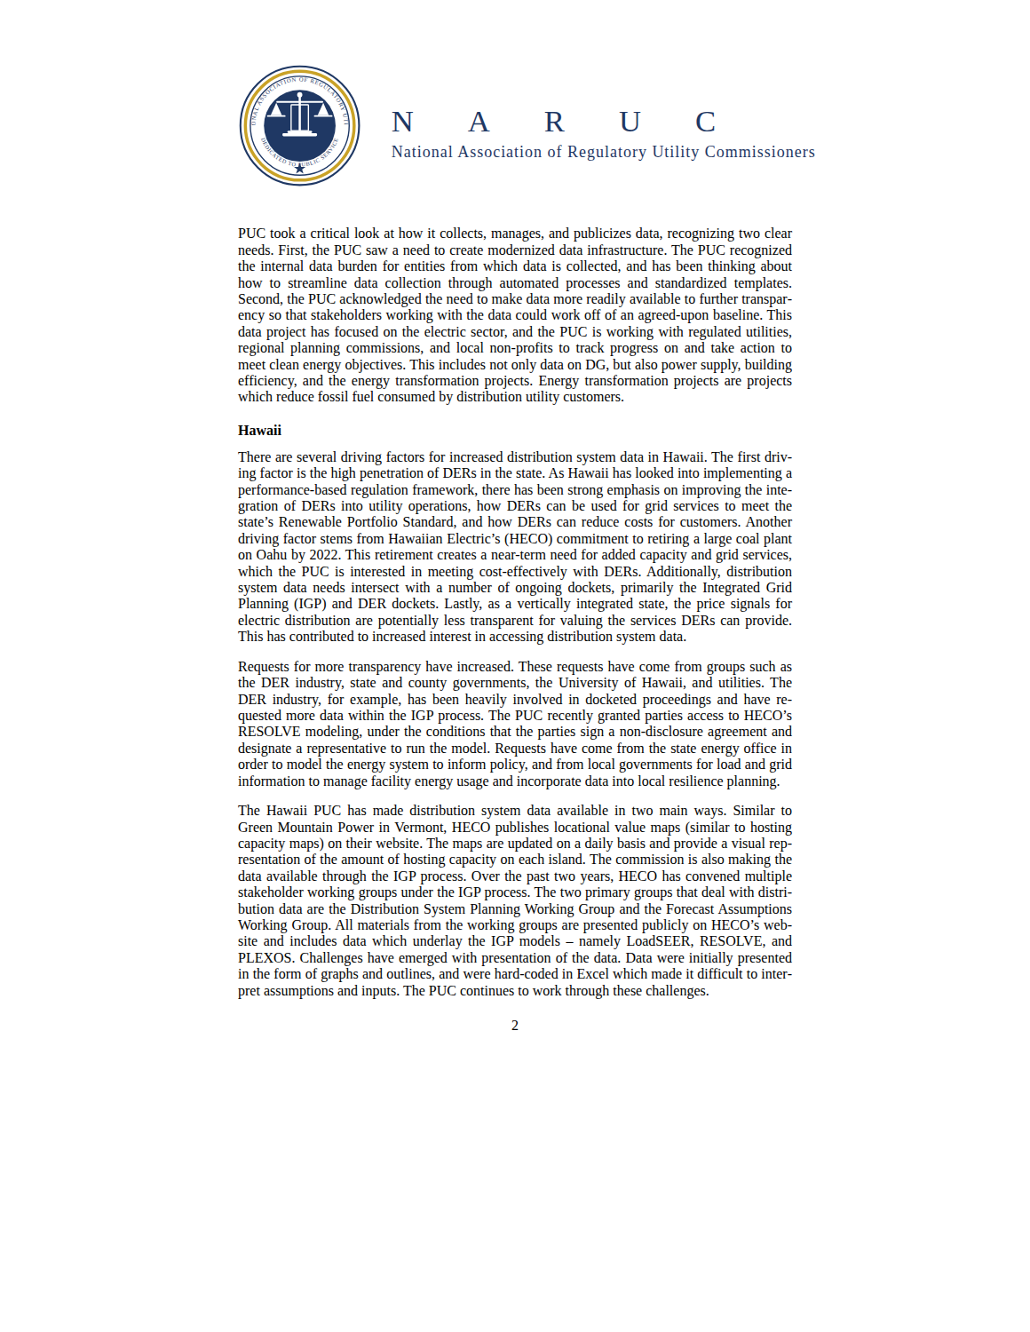NATIONAL ASSOCIATION OF REGULATORY UTILITY DEDICATED TO PUBLIC SERVICE 1889
N A R U C
National Association of Regulatory Utility Commissioners
PUC took a critical look at how it collects, manages, and publicizes data, recognizing two clear needs. First, the PUC saw a need to create modernized data infrastructure. The PUC recognized the internal data burden for entities from which data is collected, and has been thinking about how to streamline data collection through automated processes and standardized templates. Second, the PUC acknowledged the need to make data more readily available to further transparency so that stakeholders working with the data could work off of an agreed-upon baseline. This data project has focused on the electric sector, and the PUC is working with regulated utilities, regional planning commissions, and local non-profits to track progress on and take action to meet clean energy objectives. This includes not only data on DG, but also power supply, building efficiency, and the energy transformation projects. Energy transformation projects are projects which reduce fossil fuel consumed by distribution utility customers.
Hawaii
There are several driving factors for increased distribution system data in Hawaii. The first driving factor is the high penetration of DERs in the state. As Hawaii has looked into implementing a performance-based regulation framework, there has been strong emphasis on improving the integration of DERs into utility operations, how DERs can be used for grid services to meet the state’s Renewable Portfolio Standard, and how DERs can reduce costs for customers. Another driving factor stems from Hawaiian Electric’s (HECO) commitment to retiring a large coal plant on Oahu by 2022. This retirement creates a near-term need for added capacity and grid services, which the PUC is interested in meeting cost-effectively with DERs. Additionally, distribution system data needs intersect with a number of ongoing dockets, primarily the Integrated Grid Planning (IGP) and DER dockets. Lastly, as a vertically integrated state, the price signals for electric distribution are potentially less transparent for valuing the services DERs can provide. This has contributed to increased interest in accessing distribution system data.
Requests for more transparency have increased. These requests have come from groups such as the DER industry, state and county governments, the University of Hawaii, and utilities. The DER industry, for example, has been heavily involved in docketed proceedings and have requested more data within the IGP process. The PUC recently granted parties access to HECO’s RESOLVE modeling, under the conditions that the parties sign a non-disclosure agreement and designate a representative to run the model. Requests have come from the state energy office in order to model the energy system to inform policy, and from local governments for load and grid information to manage facility energy usage and incorporate data into local resilience planning.
The Hawaii PUC has made distribution system data available in two main ways. Similar to Green Mountain Power in Vermont, HECO publishes locational value maps (similar to hosting capacity maps) on their website. The maps are updated on a daily basis and provide a visual representation of the amount of hosting capacity on each island. The commission is also making the data available through the IGP process. Over the past two years, HECO has convened multiple stakeholder working groups under the IGP process. The two primary groups that deal with distribution data are the Distribution System Planning Working Group and the Forecast Assumptions Working Group. All materials from the working groups are presented publicly on HECO’s website and includes data which underlay the IGP models – namely LoadSEER, RESOLVE, and PLEXOS. Challenges have emerged with presentation of the data. Data were initially presented in the form of graphs and outlines, and were hard-coded in Excel which made it difficult to interpret assumptions and inputs. The PUC continues to work through these challenges.
2